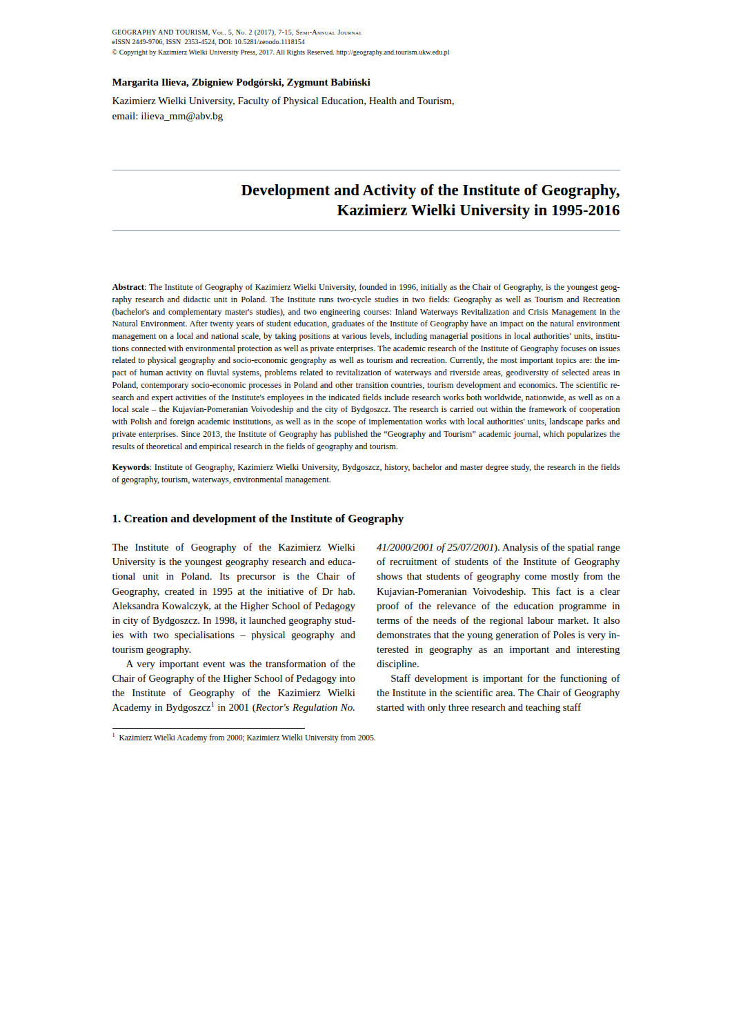GEOGRAPHY AND TOURISM, Vol. 5, No. 2 (2017), 7-15, Semi-Annual Journal
eISSN 2449-9706, ISSN 2353-4524, DOI: 10.5281/zenodo.1118154
© Copyright by Kazimierz Wielki University Press, 2017. All Rights Reserved. http://geography.and.tourism.ukw.edu.pl
Margarita Ilieva, Zbigniew Podgórski, Zygmunt Babiński
Kazimierz Wielki University, Faculty of Physical Education, Health and Tourism,
email: ilieva_mm@abv.bg
Development and Activity of the Institute of Geography,
Kazimierz Wielki University in 1995-2016
Abstract: The Institute of Geography of Kazimierz Wielki University, founded in 1996, initially as the Chair of Geography, is the youngest geography research and didactic unit in Poland. The Institute runs two-cycle studies in two fields: Geography as well as Tourism and Recreation (bachelor's and complementary master's studies), and two engineering courses: Inland Waterways Revitalization and Crisis Management in the Natural Environment. After twenty years of student education, graduates of the Institute of Geography have an impact on the natural environment management on a local and national scale, by taking positions at various levels, including managerial positions in local authorities' units, institutions connected with environmental protection as well as private enterprises. The academic research of the Institute of Geography focuses on issues related to physical geography and socio-economic geography as well as tourism and recreation. Currently, the most important topics are: the impact of human activity on fluvial systems, problems related to revitalization of waterways and riverside areas, geodiversity of selected areas in Poland, contemporary socio-economic processes in Poland and other transition countries, tourism development and economics. The scientific research and expert activities of the Institute's employees in the indicated fields include research works both worldwide, nationwide, as well as on a local scale – the Kujavian-Pomeranian Voivodeship and the city of Bydgoszcz. The research is carried out within the framework of cooperation with Polish and foreign academic institutions, as well as in the scope of implementation works with local authorities' units, landscape parks and private enterprises. Since 2013, the Institute of Geography has published the “Geography and Tourism” academic journal, which popularizes the results of theoretical and empirical research in the fields of geography and tourism.
Keywords: Institute of Geography, Kazimierz Wielki University, Bydgoszcz, history, bachelor and master degree study, the research in the fields of geography, tourism, waterways, environmental management.
1. Creation and development of the Institute of Geography
The Institute of Geography of the Kazimierz Wielki University is the youngest geography research and educational unit in Poland. Its precursor is the Chair of Geography, created in 1995 at the initiative of Dr hab. Aleksandra Kowalczyk, at the Higher School of Pedagogy in city of Bydgoszcz. In 1998, it launched geography studies with two specialisations – physical geography and tourism geography.
A very important event was the transformation of the Chair of Geography of the Higher School of Pedagogy into the Institute of Geography of the Kazimierz Wielki Academy in Bydgoszcz1 in 2001 (Rector's Regulation No. 41/2000/2001 of 25/07/2001). Analysis of the spatial range of recruitment of students of the Institute of Geography shows that students of geography come mostly from the Kujavian-Pomeranian Voivodeship. This fact is a clear proof of the relevance of the education programme in terms of the needs of the regional labour market. It also demonstrates that the young generation of Poles is very interested in geography as an important and interesting discipline.
Staff development is important for the functioning of the Institute in the scientific area. The Chair of Geography started with only three research and teaching staff
1 Kazimierz Wielki Academy from 2000; Kazimierz Wielki University from 2005.